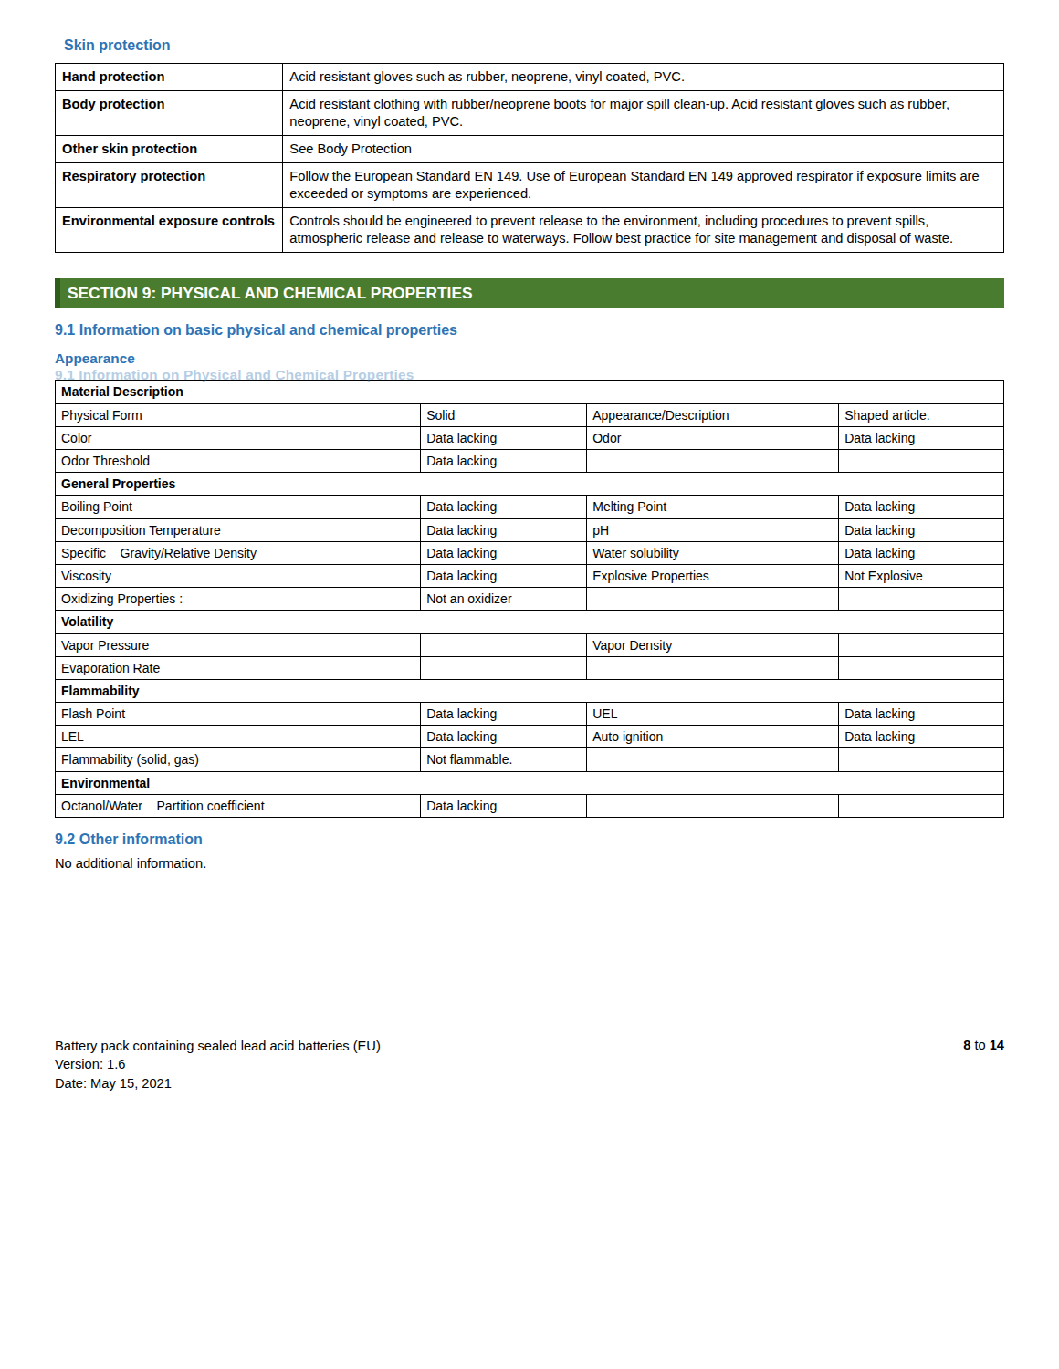Skin protection
| Hand protection | Acid resistant gloves such as rubber, neoprene, vinyl coated, PVC. |
| Body protection | Acid resistant clothing with rubber/neoprene boots for major spill clean-up. Acid resistant gloves such as rubber, neoprene, vinyl coated, PVC. |
| Other skin protection | See Body Protection |
| Respiratory protection | Follow the European Standard EN 149. Use of European Standard EN 149 approved respirator if exposure limits are exceeded or symptoms are experienced. |
| Environmental exposure controls | Controls should be engineered to prevent release to the environment, including procedures to prevent spills, atmospheric release and release to waterways. Follow best practice for site management and disposal of waste. |
SECTION 9: PHYSICAL AND CHEMICAL PROPERTIES
9.1 Information on basic physical and chemical properties
Appearance
9.1 Information on Physical and Chemical Properties
| Material Description |
| Physical Form | Solid | Appearance/Description | Shaped article. |
| Color | Data lacking | Odor | Data lacking |
| Odor Threshold | Data lacking | | |
| General Properties |
| Boiling Point | Data lacking | Melting Point | Data lacking |
| Decomposition Temperature | Data lacking | pH | Data lacking |
| Specific Gravity/Relative Density | Data lacking | Water solubility | Data lacking |
| Viscosity | Data lacking | Explosive Properties | Not Explosive |
| Oxidizing Properties : | Not an oxidizer | | |
| Volatility |
| Vapor Pressure | | Vapor Density | |
| Evaporation Rate | | | |
| Flammability |
| Flash Point | Data lacking | UEL | Data lacking |
| LEL | Data lacking | Auto ignition | Data lacking |
| Flammability (solid, gas) | Not flammable. | | |
| Environmental |
| Octanol/Water Partition coefficient | Data lacking | | |
9.2 Other information
No additional information.
Battery pack containing sealed lead acid batteries (EU)
Version: 1.6
Date: May 15, 2021
8 to 14